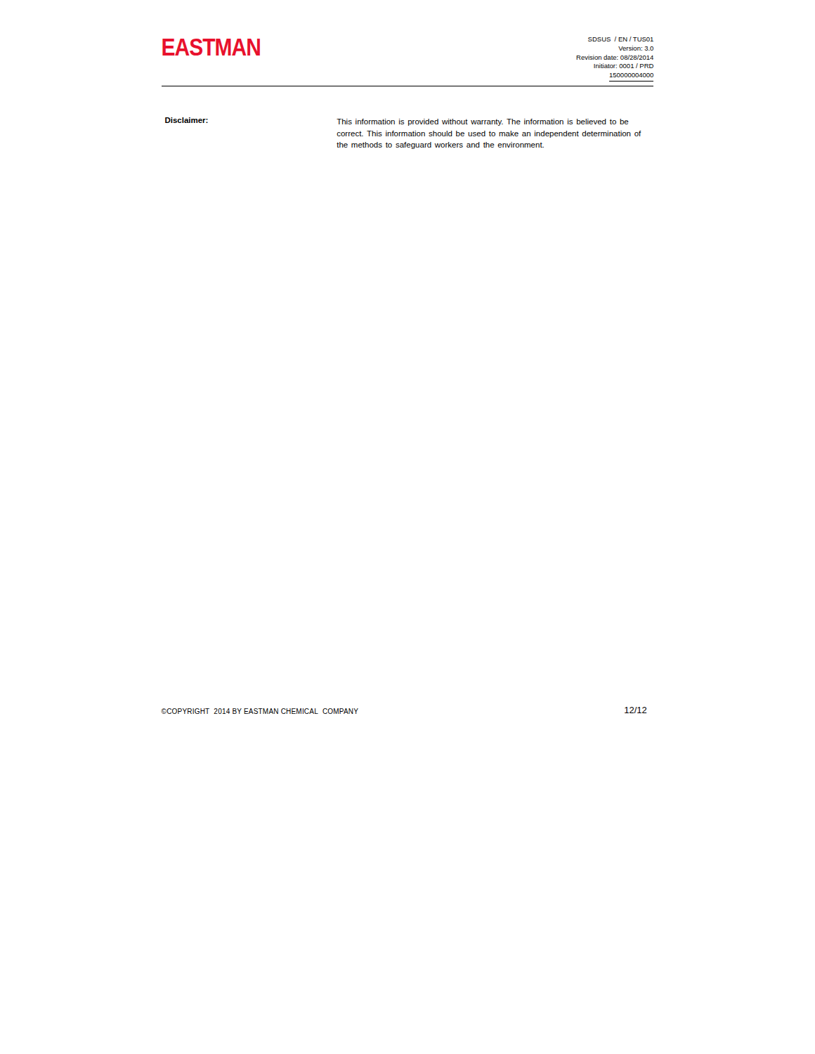EASTMAN
SDSUS / EN / TUS01
Version: 3.0
Revision date: 08/28/2014
Initiator: 0001 / PRD
150000004000
Disclaimer:
This information is provided without warranty. The information is believed to be correct. This information should be used to make an independent determination of the methods to safeguard workers and the environment.
©COPYRIGHT 2014 BY EASTMAN CHEMICAL COMPANY
12/12